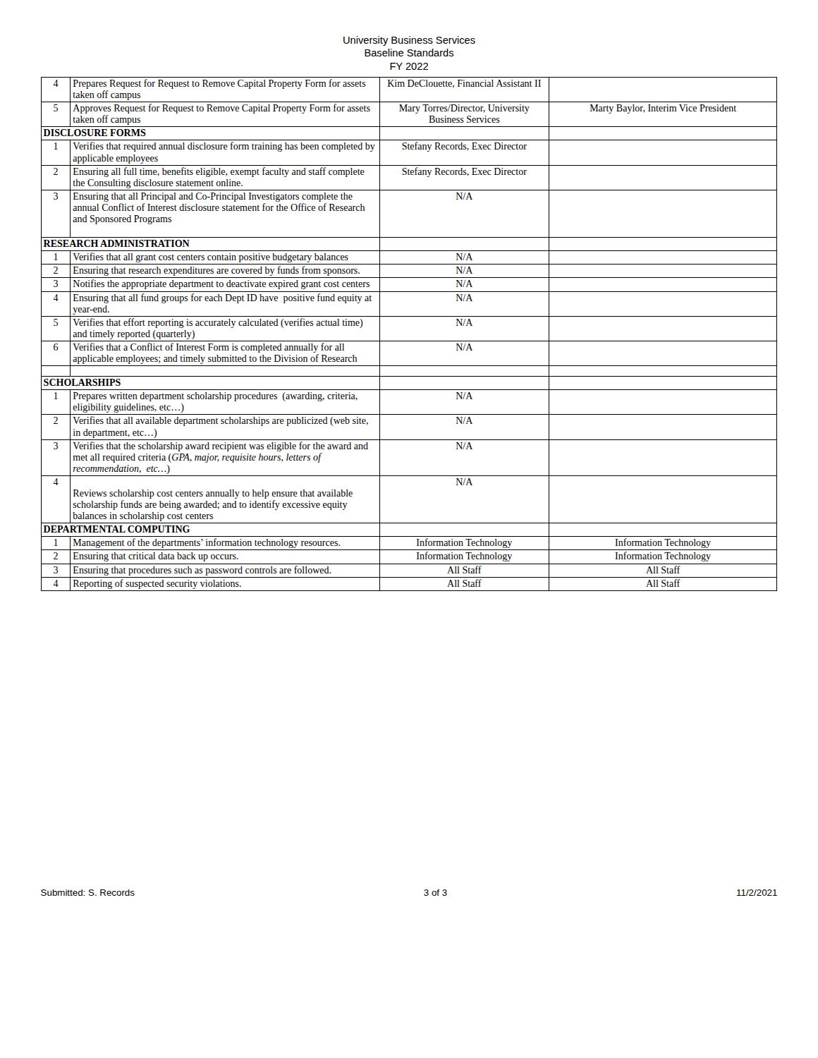University Business Services
Baseline Standards
FY 2022
| 4 | Prepares Request for Request to Remove Capital Property Form for assets taken off campus | Kim DeClouette, Financial Assistant II | |
| 5 | Approves Request for Request to Remove Capital Property Form for assets taken off campus | Mary Torres/Director, University Business Services | Marty Baylor, Interim Vice President |
| DISCLOSURE FORMS | | |
| 1 | Verifies that required annual disclosure form training has been completed by applicable employees | Stefany Records, Exec Director | |
| 2 | Ensuring all full time, benefits eligible, exempt faculty and staff complete the Consulting disclosure statement online. | Stefany Records, Exec Director | |
| 3 | Ensuring that all Principal and Co-Principal Investigators complete the annual Conflict of Interest disclosure statement for the Office of Research and Sponsored Programs | N/A | |
| RESEARCH ADMINISTRATION | | |
| 1 | Verifies that all grant cost centers contain positive budgetary balances | N/A | |
| 2 | Ensuring that research expenditures are covered by funds from sponsors. | N/A | |
| 3 | Notifies the appropriate department to deactivate expired grant cost centers | N/A | |
| 4 | Ensuring that all fund groups for each Dept ID have positive fund equity at year-end. | N/A | |
| 5 | Verifies that effort reporting is accurately calculated (verifies actual time) and timely reported (quarterly) | N/A | |
| 6 | Verifies that a Conflict of Interest Form is completed annually for all applicable employees; and timely submitted to the Division of Research | N/A | |
| SCHOLARSHIPS | | |
| 1 | Prepares written department scholarship procedures (awarding, criteria, eligibility guidelines, etc…) | N/A | |
| 2 | Verifies that all available department scholarships are publicized (web site, in department, etc…) | N/A | |
| 3 | Verifies that the scholarship award recipient was eligible for the award and met all required criteria ( GPA, major, requisite hours, letters of recommendation, etc… ) | N/A | |
| 4 | Reviews scholarship cost centers annually to help ensure that available scholarship funds are being awarded; and to identify excessive equity balances in scholarship cost centers | N/A | |
| DEPARTMENTAL COMPUTING | | |
| 1 | Management of the departments’ information technology resources. | Information Technology | Information Technology |
| 2 | Ensuring that critical data back up occurs. | Information Technology | Information Technology |
| 3 | Ensuring that procedures such as password controls are followed. | All Staff | All Staff |
| 4 | Reporting of suspected security violations. | All Staff | All Staff |
Submitted: S. Records
3 of 3
11/2/2021